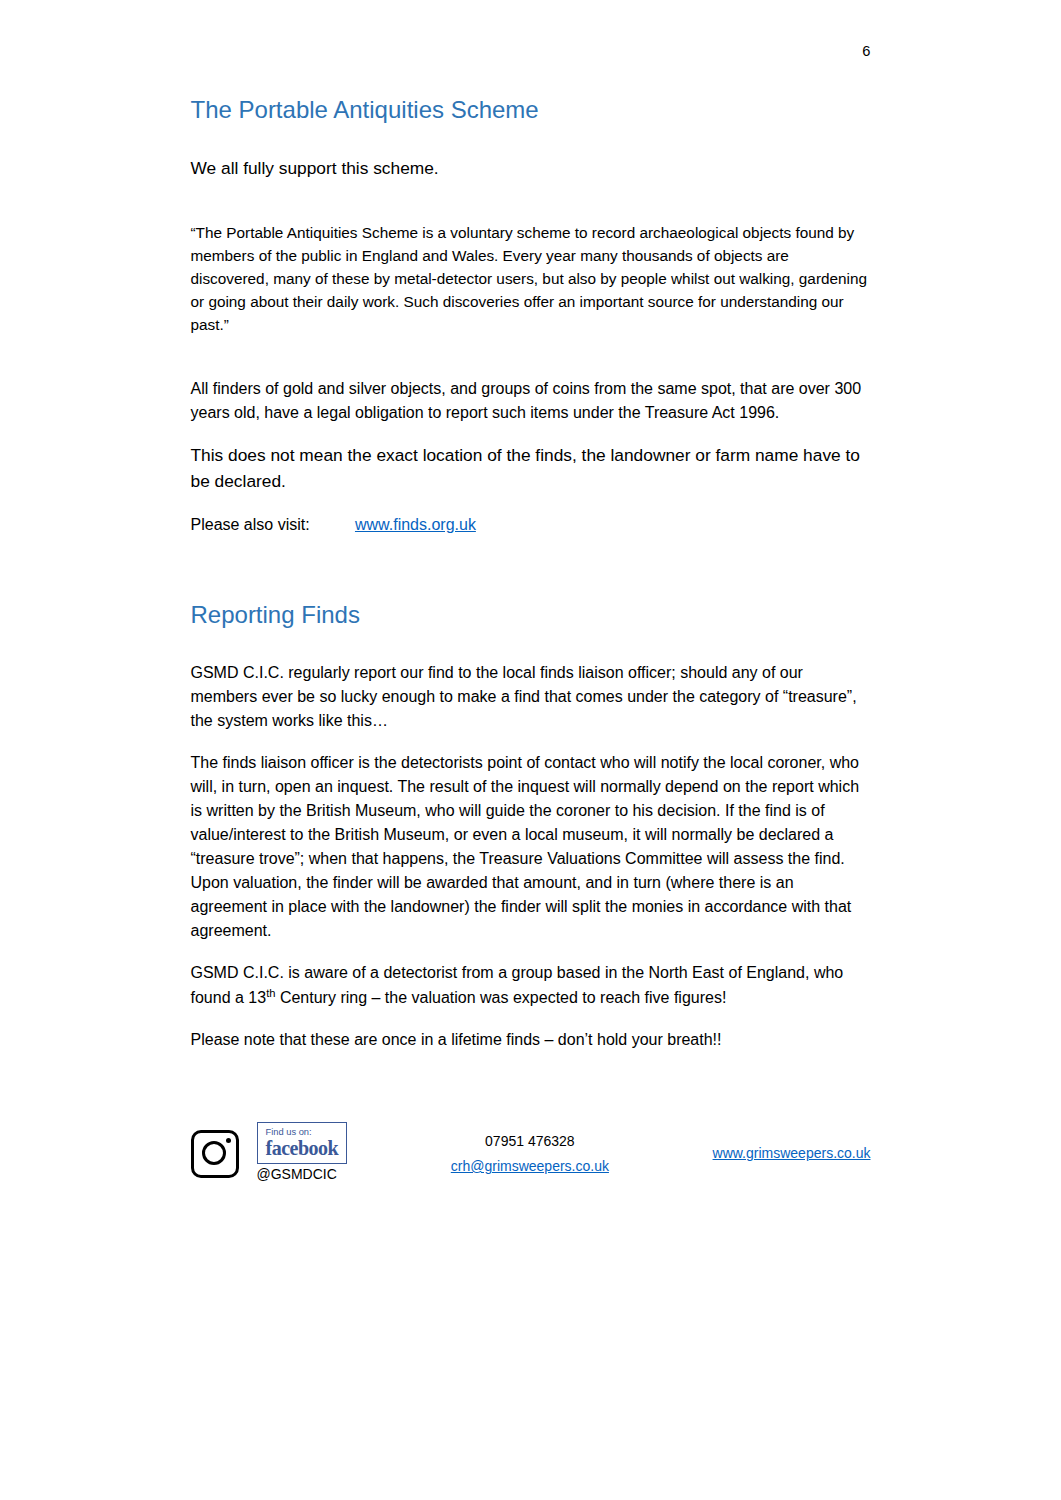6
The Portable Antiquities Scheme
We all fully support this scheme.
“The Portable Antiquities Scheme is a voluntary scheme to record archaeological objects found by members of the public in England and Wales. Every year many thousands of objects are discovered, many of these by metal-detector users, but also by people whilst out walking, gardening or going about their daily work. Such discoveries offer an important source for understanding our past.”
All finders of gold and silver objects, and groups of coins from the same spot, that are over 300 years old, have a legal obligation to report such items under the Treasure Act 1996.
This does not mean the exact location of the finds, the landowner or farm name have to be declared.
Please also visit: www.finds.org.uk
Reporting Finds
GSMD C.I.C. regularly report our find to the local finds liaison officer; should any of our members ever be so lucky enough to make a find that comes under the category of “treasure”, the system works like this…
The finds liaison officer is the detectorists point of contact who will notify the local coroner, who will, in turn, open an inquest. The result of the inquest will normally depend on the report which is written by the British Museum, who will guide the coroner to his decision. If the find is of value/interest to the British Museum, or even a local museum, it will normally be declared a “treasure trove”; when that happens, the Treasure Valuations Committee will assess the find. Upon valuation, the finder will be awarded that amount, and in turn (where there is an agreement in place with the landowner) the finder will split the monies in accordance with that agreement.
GSMD C.I.C. is aware of a detectorist from a group based in the North East of England, who found a 13th Century ring – the valuation was expected to reach five figures!
Please note that these are once in a lifetime finds – don’t hold your breath!!
Find us on: facebook
@GSMDCIC
07951 476328
crh@grimsweepers.co.uk
www.grimsweepers.co.uk